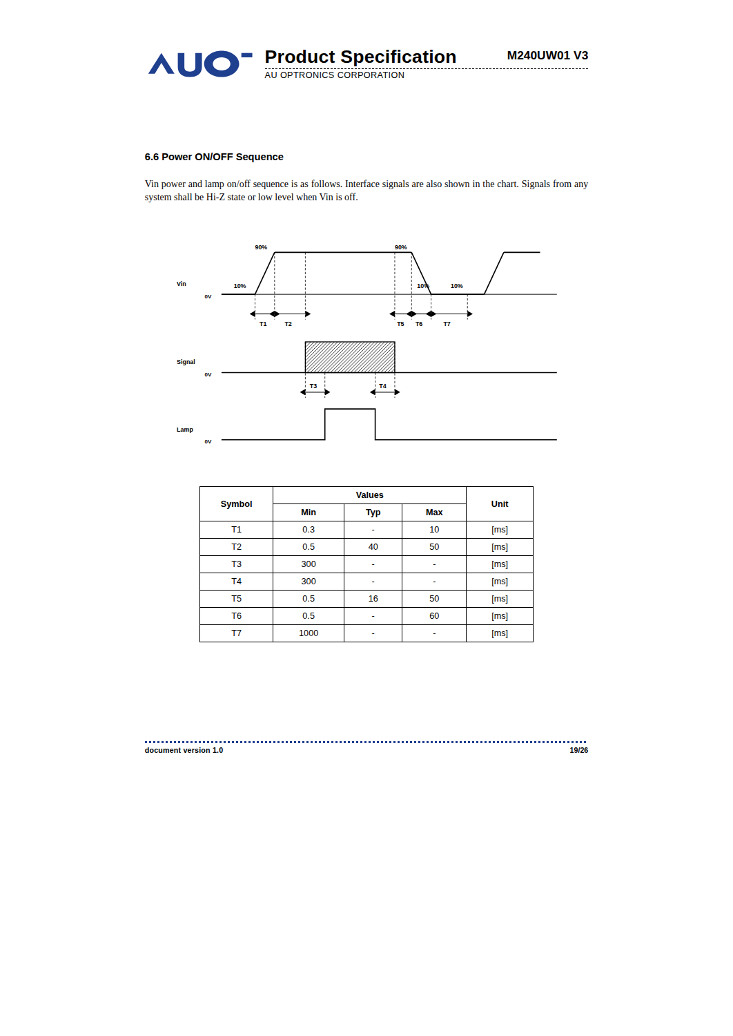M240UW01 V3
Product Specification
AU OPTRONICS CORPORATION
6.6 Power ON/OFF Sequence
Vin power and lamp on/off sequence is as follows. Interface signals are also shown in the chart. Signals from any system shall be Hi-Z state or low level when Vin is off.
Vin 0V 90% 90% 10% 10% 10% T1 T2 T5 T6 T7 Signal 0V T3 T4 Lamp 0V
| Symbol | Values | Unit |
| --- | --- | --- |
| Min | Typ | Max |
| T1 | 0.3 | - | 10 | [ms] |
| T2 | 0.5 | 40 | 50 | [ms] |
| T3 | 300 | - | - | [ms] |
| T4 | 300 | - | - | [ms] |
| T5 | 0.5 | 16 | 50 | [ms] |
| T6 | 0.5 | - | 60 | [ms] |
| T7 | 1000 | - | - | [ms] |
document version 1.0
19/26